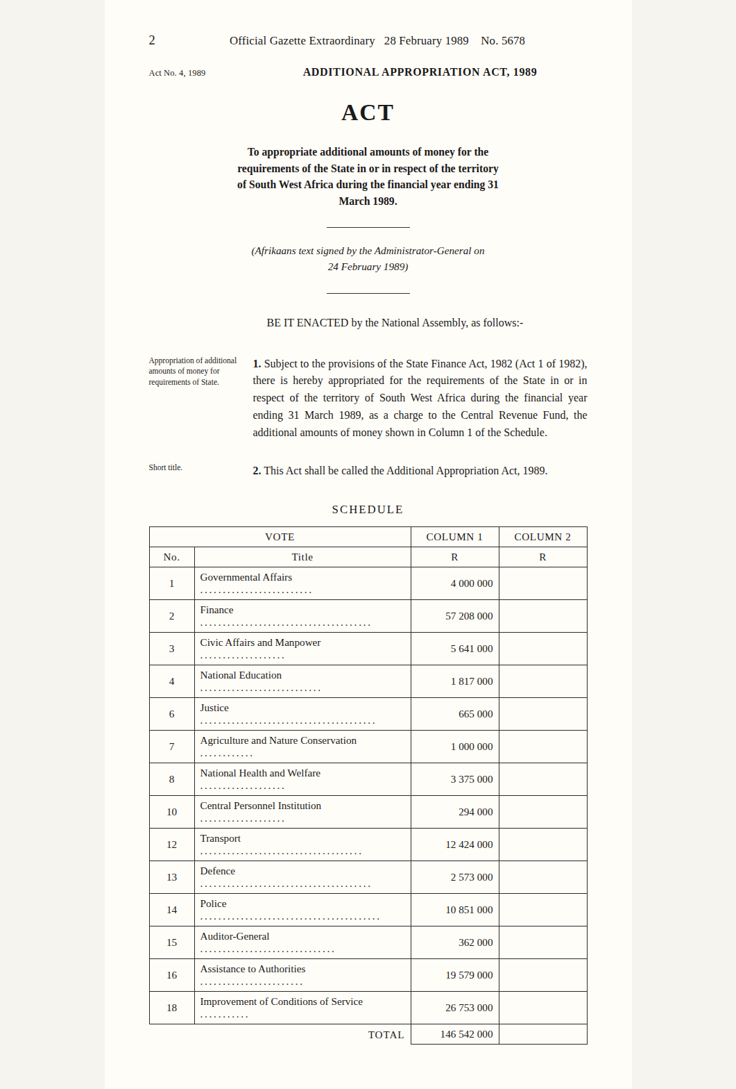2 Official Gazette Extraordinary 28 February 1989 No. 5678
Act No. 4, 1989 ADDITIONAL APPROPRIATION ACT, 1989
ACT
To appropriate additional amounts of money for the requirements of the State in or in respect of the territory of South West Africa during the financial year ending 31 March 1989.
(Afrikaans text signed by the Administrator-General on
24 February 1989)
BE IT ENACTED by the National Assembly, as follows:-
Appropriation of additional amounts of money for requirements of State.
1. Subject to the provisions of the State Finance Act, 1982 (Act 1 of 1982), there is hereby appropriated for the requirements of the State in or in respect of the territory of South West Africa during the financial year ending 31 March 1989, as a charge to the Central Revenue Fund, the additional amounts of money shown in Column 1 of the Schedule.
Short title.
2. This Act shall be called the Additional Appropriation Act, 1989.
SCHEDULE
| VOTE | COLUMN 1 | COLUMN 2 |
| --- | --- | --- |
| No. | Title | R | R |
| 1 | Governmental Affairs ......................... | 4 000 000 | |
| 2 | Finance ...................................... | 57 208 000 | |
| 3 | Civic Affairs and Manpower ................... | 5 641 000 | |
| 4 | National Education ........................... | 1 817 000 | |
| 6 | Justice ....................................... | 665 000 | |
| 7 | Agriculture and Nature Conservation ............ | 1 000 000 | |
| 8 | National Health and Welfare ................... | 3 375 000 | |
| 10 | Central Personnel Institution ................... | 294 000 | |
| 12 | Transport .................................... | 12 424 000 | |
| 13 | Defence ...................................... | 2 573 000 | |
| 14 | Police ........................................ | 10 851 000 | |
| 15 | Auditor-General .............................. | 362 000 | |
| 16 | Assistance to Authorities ....................... | 19 579 000 | |
| 18 | Improvement of Conditions of Service ........... | 26 753 000 | |
| | TOTAL | 146 542 000 | |